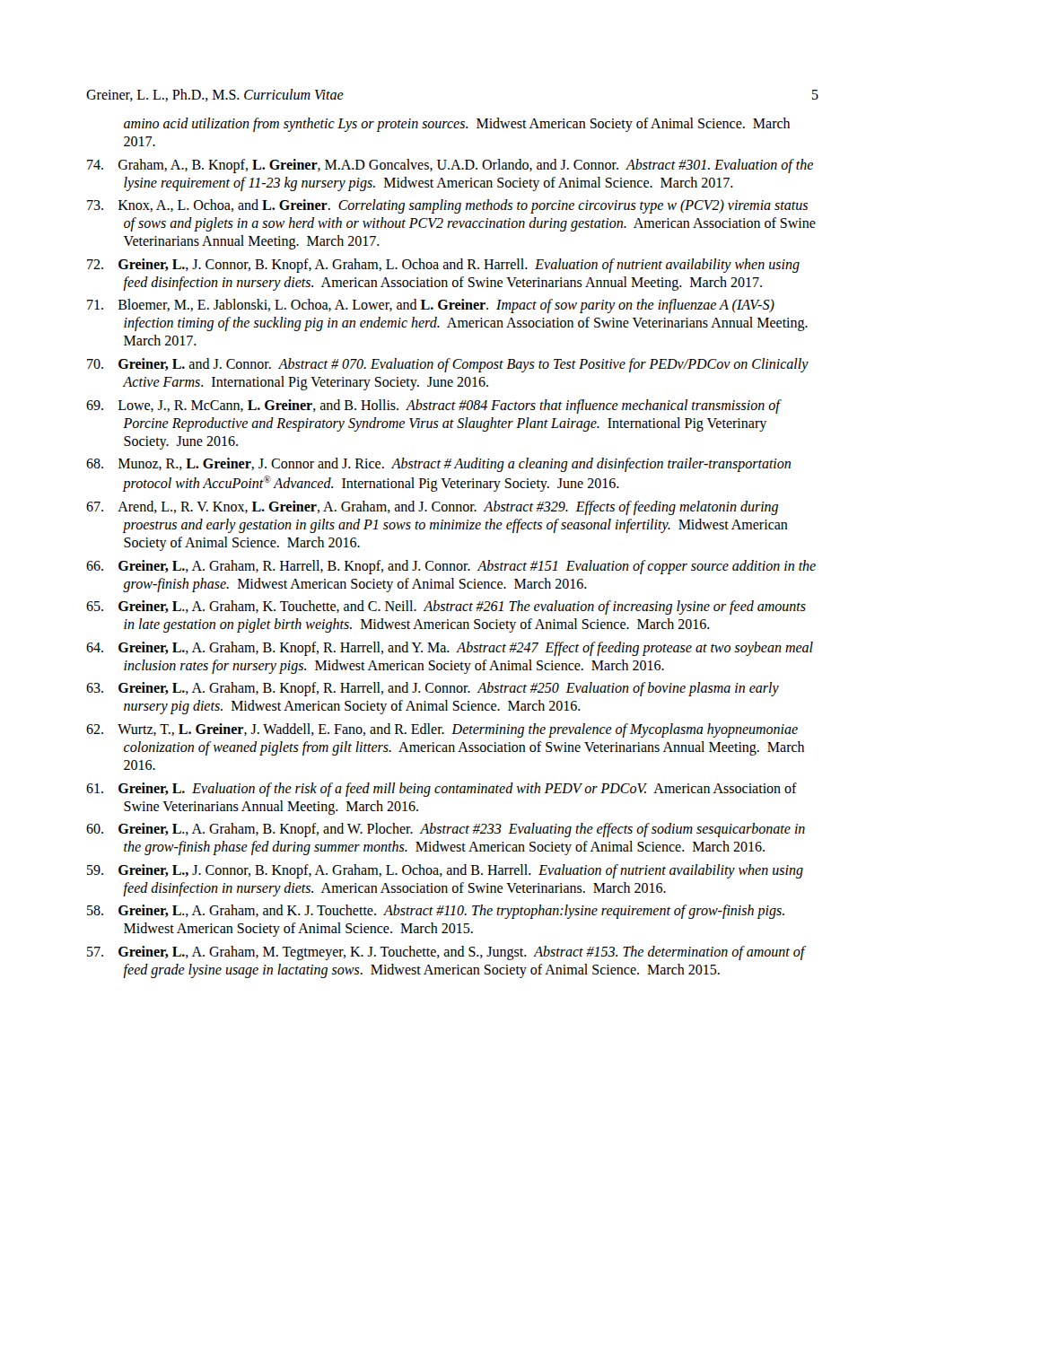Greiner, L. L., Ph.D., M.S. Curriculum Vitae 5
amino acid utilization from synthetic Lys or protein sources. Midwest American Society of Animal Science. March 2017.
74. Graham, A., B. Knopf, L. Greiner, M.A.D Goncalves, U.A.D. Orlando, and J. Connor. Abstract #301. Evaluation of the lysine requirement of 11-23 kg nursery pigs. Midwest American Society of Animal Science. March 2017.
73. Knox, A., L. Ochoa, and L. Greiner. Correlating sampling methods to porcine circovirus type w (PCV2) viremia status of sows and piglets in a sow herd with or without PCV2 revaccination during gestation. American Association of Swine Veterinarians Annual Meeting. March 2017.
72. Greiner, L., J. Connor, B. Knopf, A. Graham, L. Ochoa and R. Harrell. Evaluation of nutrient availability when using feed disinfection in nursery diets. American Association of Swine Veterinarians Annual Meeting. March 2017.
71. Bloemer, M., E. Jablonski, L. Ochoa, A. Lower, and L. Greiner. Impact of sow parity on the influenzae A (IAV-S) infection timing of the suckling pig in an endemic herd. American Association of Swine Veterinarians Annual Meeting. March 2017.
70. Greiner, L. and J. Connor. Abstract # 070. Evaluation of Compost Bays to Test Positive for PEDv/PDCov on Clinically Active Farms. International Pig Veterinary Society. June 2016.
69. Lowe, J., R. McCann, L. Greiner, and B. Hollis. Abstract #084 Factors that influence mechanical transmission of Porcine Reproductive and Respiratory Syndrome Virus at Slaughter Plant Lairage. International Pig Veterinary Society. June 2016.
68. Munoz, R., L. Greiner, J. Connor and J. Rice. Abstract # Auditing a cleaning and disinfection trailer-transportation protocol with AccuPoint® Advanced. International Pig Veterinary Society. June 2016.
67. Arend, L., R. V. Knox, L. Greiner, A. Graham, and J. Connor. Abstract #329. Effects of feeding melatonin during proestrus and early gestation in gilts and P1 sows to minimize the effects of seasonal infertility. Midwest American Society of Animal Science. March 2016.
66. Greiner, L., A. Graham, R. Harrell, B. Knopf, and J. Connor. Abstract #151 Evaluation of copper source addition in the grow-finish phase. Midwest American Society of Animal Science. March 2016.
65. Greiner, L., A. Graham, K. Touchette, and C. Neill. Abstract #261 The evaluation of increasing lysine or feed amounts in late gestation on piglet birth weights. Midwest American Society of Animal Science. March 2016.
64. Greiner, L., A. Graham, B. Knopf, R. Harrell, and Y. Ma. Abstract #247 Effect of feeding protease at two soybean meal inclusion rates for nursery pigs. Midwest American Society of Animal Science. March 2016.
63. Greiner, L., A. Graham, B. Knopf, R. Harrell, and J. Connor. Abstract #250 Evaluation of bovine plasma in early nursery pig diets. Midwest American Society of Animal Science. March 2016.
62. Wurtz, T., L. Greiner, J. Waddell, E. Fano, and R. Edler. Determining the prevalence of Mycoplasma hyopneumoniae colonization of weaned piglets from gilt litters. American Association of Swine Veterinarians Annual Meeting. March 2016.
61. Greiner, L. Evaluation of the risk of a feed mill being contaminated with PEDV or PDCoV. American Association of Swine Veterinarians Annual Meeting. March 2016.
60. Greiner, L., A. Graham, B. Knopf, and W. Plocher. Abstract #233 Evaluating the effects of sodium sesquicarbonate in the grow-finish phase fed during summer months. Midwest American Society of Animal Science. March 2016.
59. Greiner, L., J. Connor, B. Knopf, A. Graham, L. Ochoa, and B. Harrell. Evaluation of nutrient availability when using feed disinfection in nursery diets. American Association of Swine Veterinarians. March 2016.
58. Greiner, L., A. Graham, and K. J. Touchette. Abstract #110. The tryptophan:lysine requirement of grow-finish pigs. Midwest American Society of Animal Science. March 2015.
57. Greiner, L., A. Graham, M. Tegtmeyer, K. J. Touchette, and S., Jungst. Abstract #153. The determination of amount of feed grade lysine usage in lactating sows. Midwest American Society of Animal Science. March 2015.